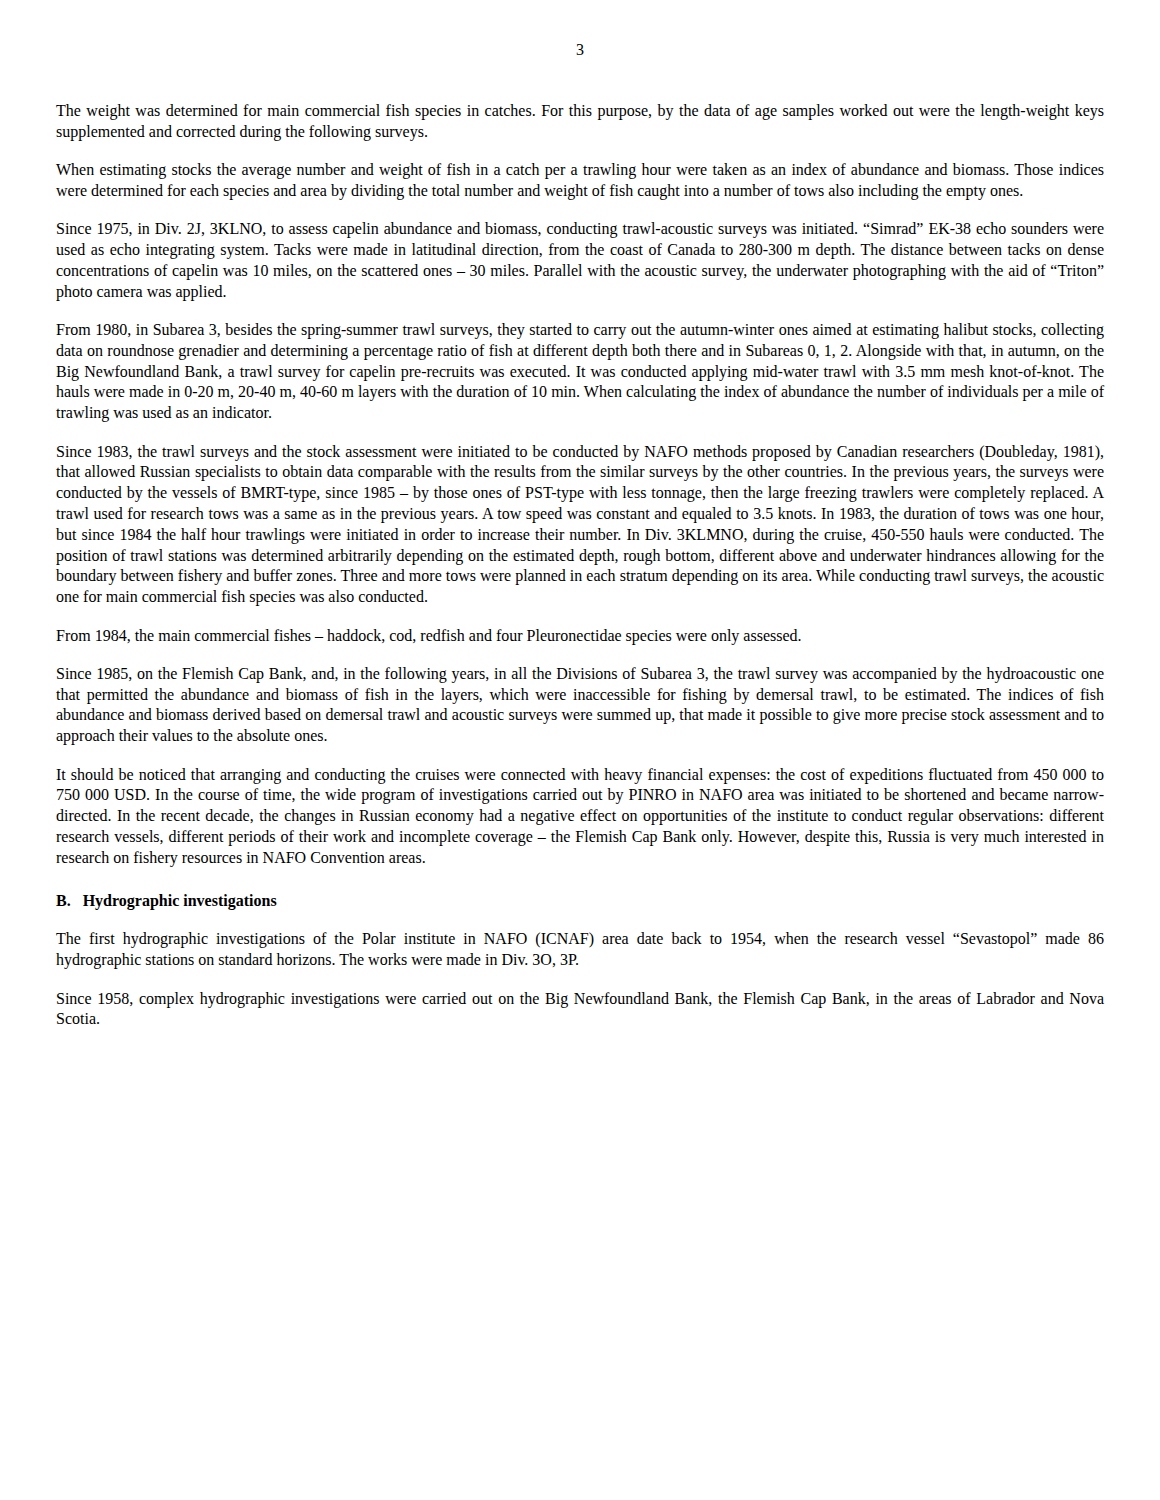3
The weight was determined for main commercial fish species in catches. For this purpose, by the data of age samples worked out were the length-weight keys supplemented and corrected during the following surveys.
When estimating stocks the average number and weight of fish in a catch per a trawling hour were taken as an index of abundance and biomass. Those indices were determined for each species and area by dividing the total number and weight of fish caught into a number of tows also including the empty ones.
Since 1975, in Div. 2J, 3KLNO, to assess capelin abundance and biomass, conducting trawl-acoustic surveys was initiated. “Simrad” EK-38 echo sounders were used as echo integrating system. Tacks were made in latitudinal direction, from the coast of Canada to 280-300 m depth. The distance between tacks on dense concentrations of capelin was 10 miles, on the scattered ones – 30 miles. Parallel with the acoustic survey, the underwater photographing with the aid of “Triton” photo camera was applied.
From 1980, in Subarea 3, besides the spring-summer trawl surveys, they started to carry out the autumn-winter ones aimed at estimating halibut stocks, collecting data on roundnose grenadier and determining a percentage ratio of fish at different depth both there and in Subareas 0, 1, 2. Alongside with that, in autumn, on the Big Newfoundland Bank, a trawl survey for capelin pre-recruits was executed. It was conducted applying mid-water trawl with 3.5 mm mesh knot-of-knot. The hauls were made in 0-20 m, 20-40 m, 40-60 m layers with the duration of 10 min. When calculating the index of abundance the number of individuals per a mile of trawling was used as an indicator.
Since 1983, the trawl surveys and the stock assessment were initiated to be conducted by NAFO methods proposed by Canadian researchers (Doubleday, 1981), that allowed Russian specialists to obtain data comparable with the results from the similar surveys by the other countries. In the previous years, the surveys were conducted by the vessels of BMRT-type, since 1985 – by those ones of PST-type with less tonnage, then the large freezing trawlers were completely replaced. A trawl used for research tows was a same as in the previous years. A tow speed was constant and equaled to 3.5 knots. In 1983, the duration of tows was one hour, but since 1984 the half hour trawlings were initiated in order to increase their number. In Div. 3KLMNO, during the cruise, 450-550 hauls were conducted. The position of trawl stations was determined arbitrarily depending on the estimated depth, rough bottom, different above and underwater hindrances allowing for the boundary between fishery and buffer zones. Three and more tows were planned in each stratum depending on its area. While conducting trawl surveys, the acoustic one for main commercial fish species was also conducted.
From 1984, the main commercial fishes – haddock, cod, redfish and four Pleuronectidae species were only assessed.
Since 1985, on the Flemish Cap Bank, and, in the following years, in all the Divisions of Subarea 3, the trawl survey was accompanied by the hydroacoustic one that permitted the abundance and biomass of fish in the layers, which were inaccessible for fishing by demersal trawl, to be estimated. The indices of fish abundance and biomass derived based on demersal trawl and acoustic surveys were summed up, that made it possible to give more precise stock assessment and to approach their values to the absolute ones.
It should be noticed that arranging and conducting the cruises were connected with heavy financial expenses: the cost of expeditions fluctuated from 450 000 to 750 000 USD. In the course of time, the wide program of investigations carried out by PINRO in NAFO area was initiated to be shortened and became narrow-directed. In the recent decade, the changes in Russian economy had a negative effect on opportunities of the institute to conduct regular observations: different research vessels, different periods of their work and incomplete coverage – the Flemish Cap Bank only. However, despite this, Russia is very much interested in research on fishery resources in NAFO Convention areas.
B. Hydrographic investigations
The first hydrographic investigations of the Polar institute in NAFO (ICNAF) area date back to 1954, when the research vessel “Sevastopol” made 86 hydrographic stations on standard horizons. The works were made in Div. 3O, 3P.
Since 1958, complex hydrographic investigations were carried out on the Big Newfoundland Bank, the Flemish Cap Bank, in the areas of Labrador and Nova Scotia.